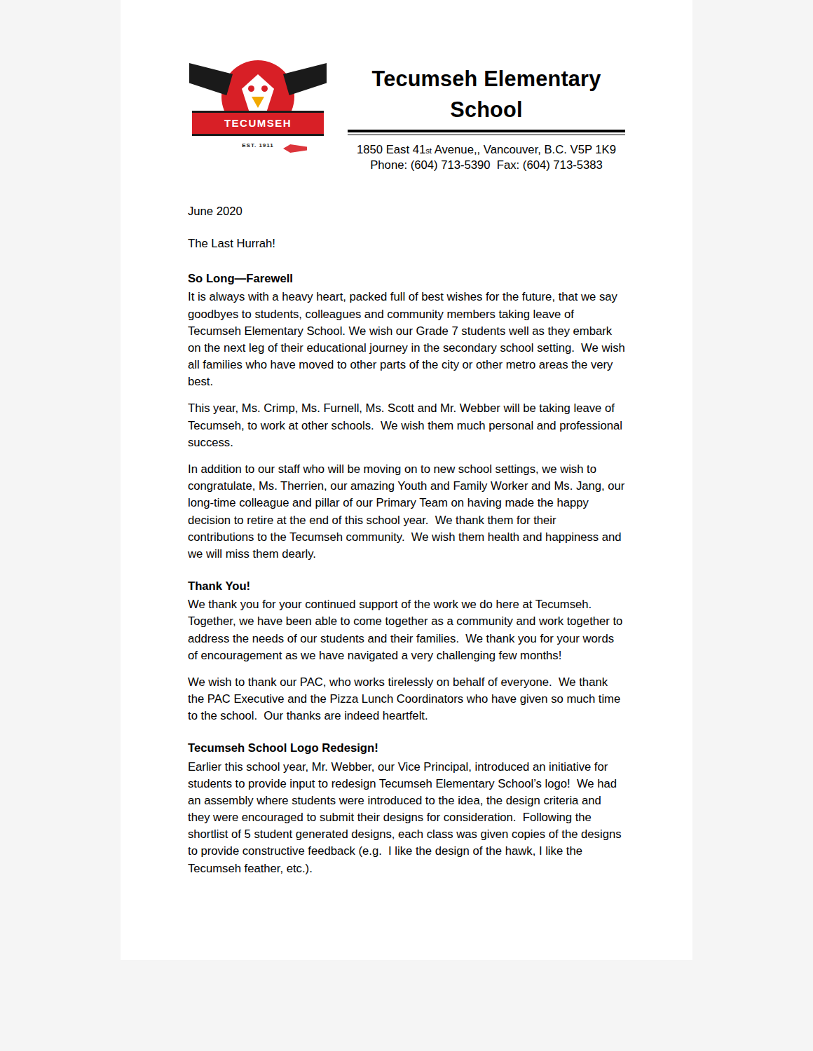Tecumseh
EST. 1911
Tecumseh Elementary School
1850 East 41st Avenue,, Vancouver, B.C. V5P 1K9
Phone: (604) 713-5390 Fax: (604) 713-5383
June 2020
The Last Hurrah!
So Long—Farewell
It is always with a heavy heart, packed full of best wishes for the future, that we say goodbyes to students, colleagues and community members taking leave of Tecumseh Elementary School. We wish our Grade 7 students well as they embark on the next leg of their educational journey in the secondary school setting. We wish all families who have moved to other parts of the city or other metro areas the very best.
This year, Ms. Crimp, Ms. Furnell, Ms. Scott and Mr. Webber will be taking leave of Tecumseh, to work at other schools. We wish them much personal and professional success.
In addition to our staff who will be moving on to new school settings, we wish to congratulate, Ms. Therrien, our amazing Youth and Family Worker and Ms. Jang, our long-time colleague and pillar of our Primary Team on having made the happy decision to retire at the end of this school year. We thank them for their contributions to the Tecumseh community. We wish them health and happiness and we will miss them dearly.
Thank You!
We thank you for your continued support of the work we do here at Tecumseh. Together, we have been able to come together as a community and work together to address the needs of our students and their families. We thank you for your words of encouragement as we have navigated a very challenging few months!
We wish to thank our PAC, who works tirelessly on behalf of everyone. We thank the PAC Executive and the Pizza Lunch Coordinators who have given so much time to the school. Our thanks are indeed heartfelt.
Tecumseh School Logo Redesign!
Earlier this school year, Mr. Webber, our Vice Principal, introduced an initiative for students to provide input to redesign Tecumseh Elementary School’s logo! We had an assembly where students were introduced to the idea, the design criteria and they were encouraged to submit their designs for consideration. Following the shortlist of 5 student generated designs, each class was given copies of the designs to provide constructive feedback (e.g. I like the design of the hawk, I like the Tecumseh feather, etc.).